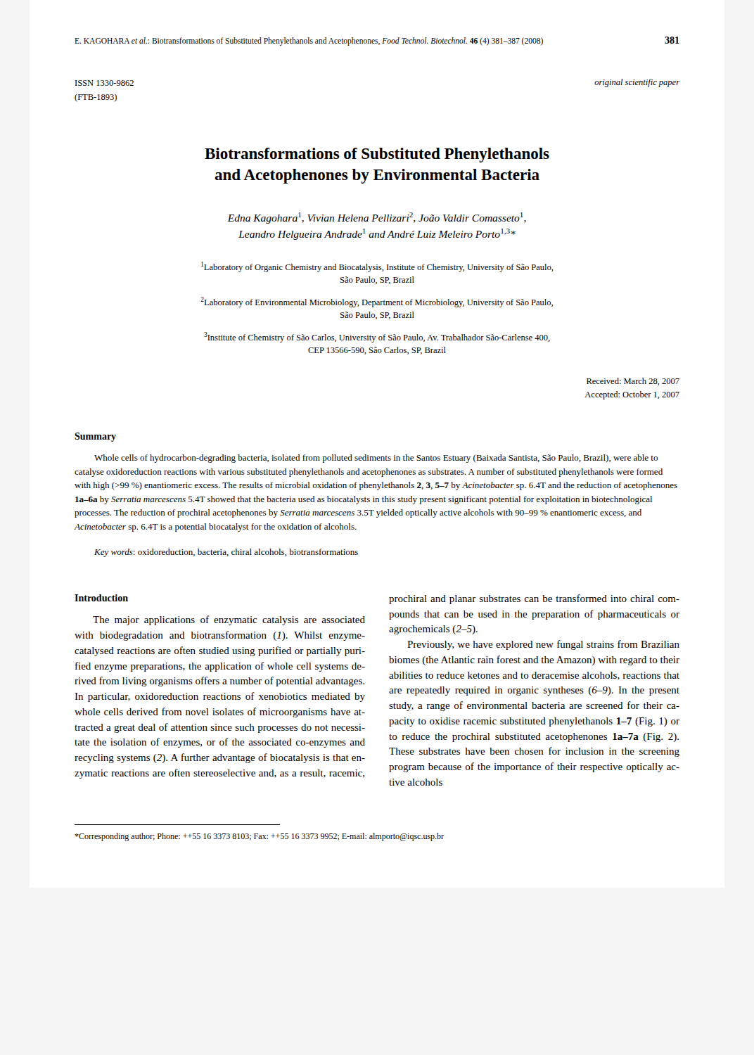E. KAGOHARA et al.: Biotransformations of Substituted Phenylethanols and Acetophenones, Food Technol. Biotechnol. 46 (4) 381–387 (2008)
381
ISSN 1330-9862
(FTB-1893)
original scientific paper
Biotransformations of Substituted Phenylethanols
and Acetophenones by Environmental Bacteria
Edna Kagohara1, Vivian Helena Pellizari2, João Valdir Comasseto1,
Leandro Helgueira Andrade1 and André Luiz Meleiro Porto1,3*
1Laboratory of Organic Chemistry and Biocatalysis, Institute of Chemistry, University of São Paulo, São Paulo, SP, Brazil
2Laboratory of Environmental Microbiology, Department of Microbiology, University of São Paulo, São Paulo, SP, Brazil
3Institute of Chemistry of São Carlos, University of São Paulo, Av. Trabalhador São-Carlense 400, CEP 13566-590, São Carlos, SP, Brazil
Received: March 28, 2007
Accepted: October 1, 2007
Summary
Whole cells of hydrocarbon-degrading bacteria, isolated from polluted sediments in the Santos Estuary (Baixada Santista, São Paulo, Brazil), were able to catalyse oxidoreduction reactions with various substituted phenylethanols and acetophenones as substrates. A number of substituted phenylethanols were formed with high (>99 %) enantiomeric excess. The results of microbial oxidation of phenylethanols 2, 3, 5–7 by Acinetobacter sp. 6.4T and the reduction of acetophenones 1a–6a by Serratia marcescens 5.4T showed that the bacteria used as biocatalysts in this study present significant potential for exploitation in biotechnological processes. The reduction of prochiral acetophenones by Serratia marcescens 3.5T yielded optically active alcohols with 90–99 % enantiomeric excess, and Acinetobacter sp. 6.4T is a potential biocatalyst for the oxidation of alcohols.
Key words: oxidoreduction, bacteria, chiral alcohols, biotransformations
Introduction
The major applications of enzymatic catalysis are associated with biodegradation and biotransformation (1). Whilst enzyme-catalysed reactions are often studied using purified or partially purified enzyme preparations, the application of whole cell systems derived from living organisms offers a number of potential advantages. In particular, oxidoreduction reactions of xenobiotics mediated by whole cells derived from novel isolates of microorganisms have attracted a great deal of attention since such processes do not necessitate the isolation of enzymes, or of the associated co-enzymes and recycling systems (2). A further advantage of biocatalysis is that enzymatic reactions are often stereoselective and, as a result, racemic, prochiral and planar substrates can be transformed into chiral compounds that can be used in the preparation of pharmaceuticals or agrochemicals (2–5).
Previously, we have explored new fungal strains from Brazilian biomes (the Atlantic rain forest and the Amazon) with regard to their abilities to reduce ketones and to deracemise alcohols, reactions that are repeatedly required in organic syntheses (6–9). In the present study, a range of environmental bacteria are screened for their capacity to oxidise racemic substituted phenylethanols 1–7 (Fig. 1) or to reduce the prochiral substituted acetophenones 1a–7a (Fig. 2). These substrates have been chosen for inclusion in the screening program because of the importance of their respective optically active alcohols
*Corresponding author; Phone: ++55 16 3373 8103; Fax: ++55 16 3373 9952; E-mail: almporto@iqsc.usp.br